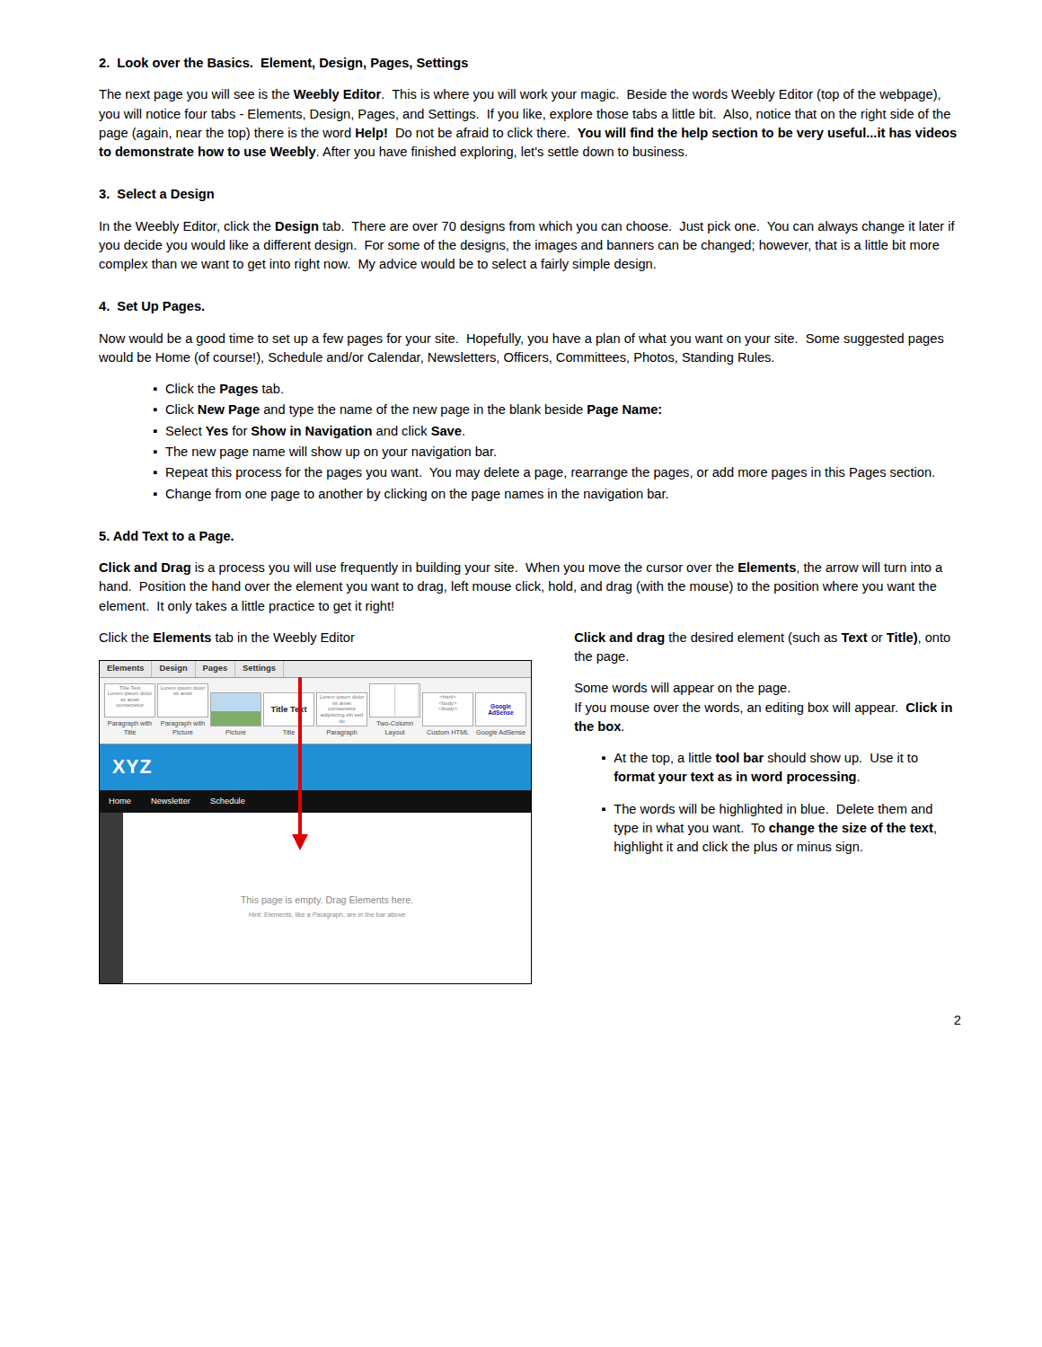2. Look over the Basics. Element, Design, Pages, Settings
The next page you will see is the Weebly Editor. This is where you will work your magic. Beside the words Weebly Editor (top of the webpage), you will notice four tabs - Elements, Design, Pages, and Settings. If you like, explore those tabs a little bit. Also, notice that on the right side of the page (again, near the top) there is the word Help! Do not be afraid to click there. You will find the help section to be very useful...it has videos to demonstrate how to use Weebly. After you have finished exploring, let's settle down to business.
3. Select a Design
In the Weebly Editor, click the Design tab. There are over 70 designs from which you can choose. Just pick one. You can always change it later if you decide you would like a different design. For some of the designs, the images and banners can be changed; however, that is a little bit more complex than we want to get into right now. My advice would be to select a fairly simple design.
4. Set Up Pages.
Now would be a good time to set up a few pages for your site. Hopefully, you have a plan of what you want on your site. Some suggested pages would be Home (of course!), Schedule and/or Calendar, Newsletters, Officers, Committees, Photos, Standing Rules.
Click the Pages tab.
Click New Page and type the name of the new page in the blank beside Page Name:
Select Yes for Show in Navigation and click Save.
The new page name will show up on your navigation bar.
Repeat this process for the pages you want. You may delete a page, rearrange the pages, or add more pages in this Pages section.
Change from one page to another by clicking on the page names in the navigation bar.
5. Add Text to a Page.
Click and Drag is a process you will use frequently in building your site. When you move the cursor over the Elements, the arrow will turn into a hand. Position the hand over the element you want to drag, left mouse click, hold, and drag (with the mouse) to the position where you want the element. It only takes a little practice to get it right!
Click the Elements tab in the Weebly Editor
Elements Design Pages Settings
Title Text
Lorem ipsum dolor sit amet consectetur
Paragraph with Title
Lorem ipsum dolor sit amet
Paragraph with Picture
Picture
Title Text
Title
Lorem ipsum dolor sit amet consectetur adipiscing elit sed do
Paragraph
Two-Column Layout
<html>
<body>
</body>
Custom HTML
Google
AdSense
Google AdSense
XYZ
Home Newsletter Schedule
This page is empty. Drag Elements here. Hint: Elements, like a Paragraph, are in the bar above
Click and drag the desired element (such as Text or Title), onto the page.
Some words will appear on the page.
If you mouse over the words, an editing box will appear. Click in the box.
At the top, a little tool bar should show up. Use it to format your text as in word processing.
The words will be highlighted in blue. Delete them and type in what you want. To change the size of the text, highlight it and click the plus or minus sign.
2